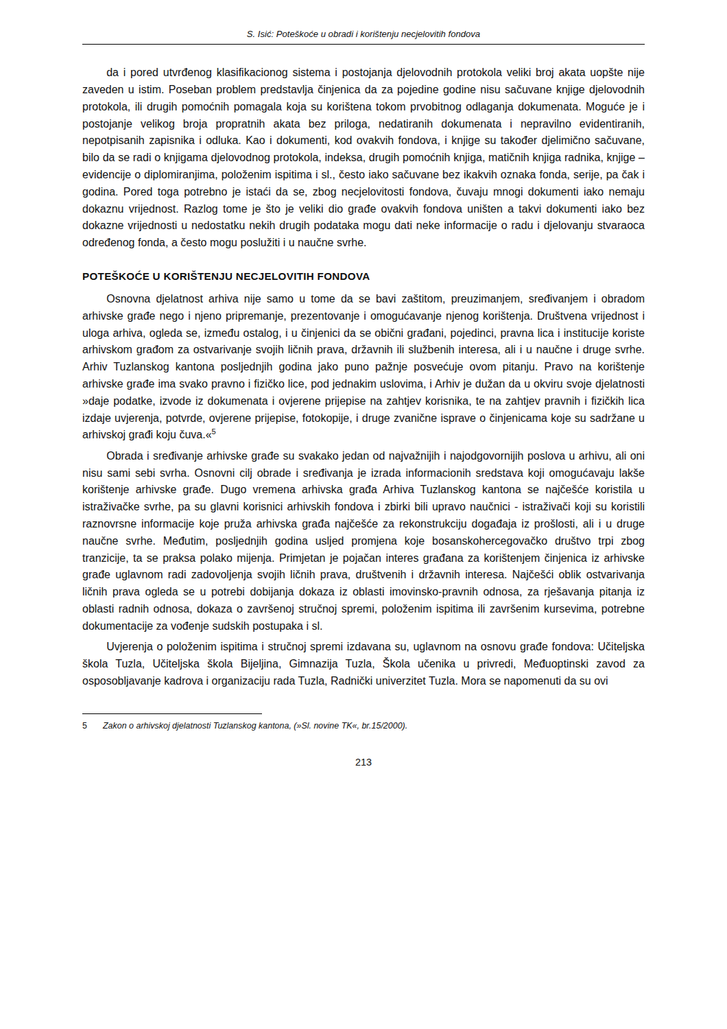S. Isić: Poteškoće u obradi i korištenju necjelovitih fondova
da i pored utvrđenog klasifikacionog sistema i postojanja djelovodnih protokola veliki broj akata uopšte nije zaveden u istim. Poseban problem predstavlja činjenica da za pojedine godine nisu sačuvane knjige djelovodnih protokola, ili drugih pomoćnih pomagala koja su korištena tokom prvobitnog odlaganja dokumenata. Moguće je i postojanje velikog broja propratnih akata bez priloga, nedatiranih dokumenata i nepravilno evidentiranih, nepotpisanih zapisnika i odluka. Kao i dokumenti, kod ovakvih fondova, i knjige su također djelimično sačuvane, bilo da se radi o knjigama djelovodnog protokola, indeksa, drugih pomoćnih knjiga, matičnih knjiga radnika, knjige – evidencije o diplomiranjima, položenim ispitima i sl., često iako sačuvane bez ikakvih oznaka fonda, serije, pa čak i godina. Pored toga potrebno je istaći da se, zbog necjelovitosti fondova, čuvaju mnogi dokumenti iako nemaju dokaznu vrijednost. Razlog tome je što je veliki dio građe ovakvih fondova uništen a takvi dokumenti iako bez dokazne vrijednosti u nedostatku nekih drugih podataka mogu dati neke informacije o radu i djelovanju stvaraoca određenog fonda, a često mogu poslužiti i u naučne svrhe.
Poteškoće u korištenju necjelovitih fondova
Osnovna djelatnost arhiva nije samo u tome da se bavi zaštitom, preuzimanjem, sređivanjem i obradom arhivske građe nego i njeno pripremanje, prezentovanje i omogućavanje njenog korištenja. Društvena vrijednost i uloga arhiva, ogleda se, između ostalog, i u činjenici da se obični građani, pojedinci, pravna lica i institucije koriste arhivskom građom za ostvarivanje svojih ličnih prava, državnih ili službenih interesa, ali i u naučne i druge svrhe. Arhiv Tuzlanskog kantona posljednjih godina jako puno pažnje posvećuje ovom pitanju. Pravo na korištenje arhivske građe ima svako pravno i fizičko lice, pod jednakim uslovima, i Arhiv je dužan da u okviru svoje djelatnosti »daje podatke, izvode iz dokumenata i ovjerene prijepise na zahtjev korisnika, te na zahtjev pravnih i fizičkih lica izdaje uvjerenja, potvrde, ovjerene prijepise, fotokopije, i druge zvanične isprave o činjenicama koje su sadržane u arhivskoj građi koju čuva.«5
Obrada i sređivanje arhivske građe su svakako jedan od najvažnijih i najodgovornijih poslova u arhivu, ali oni nisu sami sebi svrha. Osnovni cilj obrade i sređivanja je izrada informacionih sredstava koji omogućavaju lakše korištenje arhivske građe. Dugo vremena arhivska građa Arhiva Tuzlanskog kantona se najčešće koristila u istraživačke svrhe, pa su glavni korisnici arhivskih fondova i zbirki bili upravo naučnici - istraživači koji su koristili raznovrsne informacije koje pruža arhivska građa najčešće za rekonstrukciju događaja iz prošlosti, ali i u druge naučne svrhe. Međutim, posljednjih godina usljed promjena koje bosanskohercegovačko društvo trpi zbog tranzicije, ta se praksa polako mijenja. Primjetan je pojačan interes građana za korištenjem činjenica iz arhivske građe uglavnom radi zadovoljenja svojih ličnih prava, društvenih i državnih interesa. Najčešći oblik ostvarivanja ličnih prava ogleda se u potrebi dobijanja dokaza iz oblasti imovinsko-pravnih odnosa, za rješavanja pitanja iz oblasti radnih odnosa, dokaza o završenoj stručnoj spremi, položenim ispitima ili završenim kursevima, potrebne dokumentacije za vođenje sudskih postupaka i sl.
Uvjerenja o položenim ispitima i stručnoj spremi izdavana su, uglavnom na osnovu građe fondova: Učiteljska škola Tuzla, Učiteljska škola Bijeljina, Gimnazija Tuzla, Škola učenika u privredi, Međuoptinski zavod za osposobljavanje kadrova i organizaciju rada Tuzla, Radnički univerzitet Tuzla. Mora se napomenuti da su ovi
5 Zakon o arhivskoj djelatnosti Tuzlanskog kantona, (»Sl. novine TK«, br.15/2000).
213